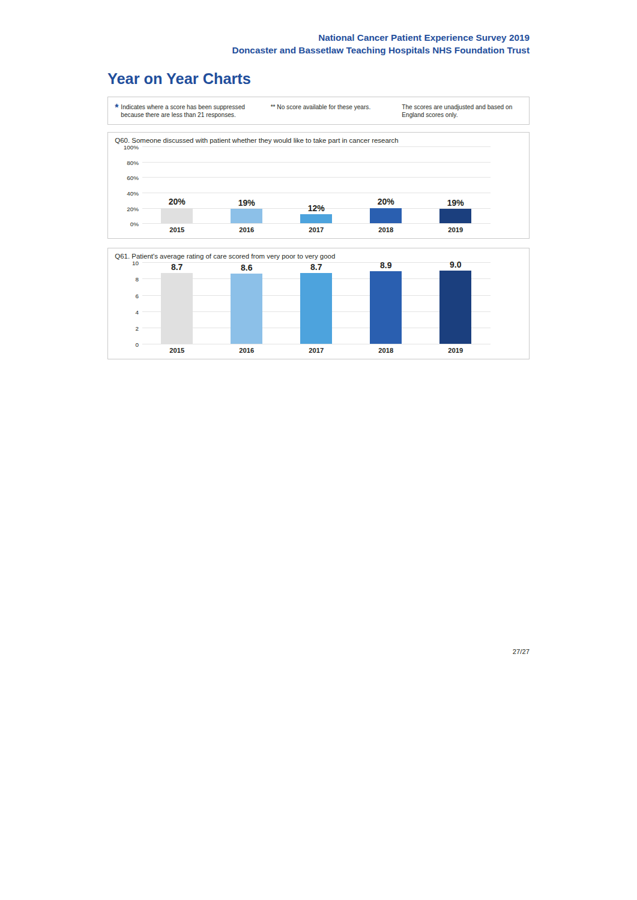National Cancer Patient Experience Survey 2019
Doncaster and Bassetlaw Teaching Hospitals NHS Foundation Trust
Year on Year Charts
* Indicates where a score has been suppressed because there are less than 21 responses.
** No score available for these years.
The scores are unadjusted and based on England scores only.
Q60. Someone discussed with patient whether they would like to take part in cancer research
100%
80%
60%
40%
20%
0%
20%
19%
12%
20%
19%
2015
2016
2017
2018
2019
Q61. Patient's average rating of care scored from very poor to very good
10
8
6
4
2
0
8.7
8.6
8.7
8.9
9.0
2015
2016
2017
2018
2019
27/27